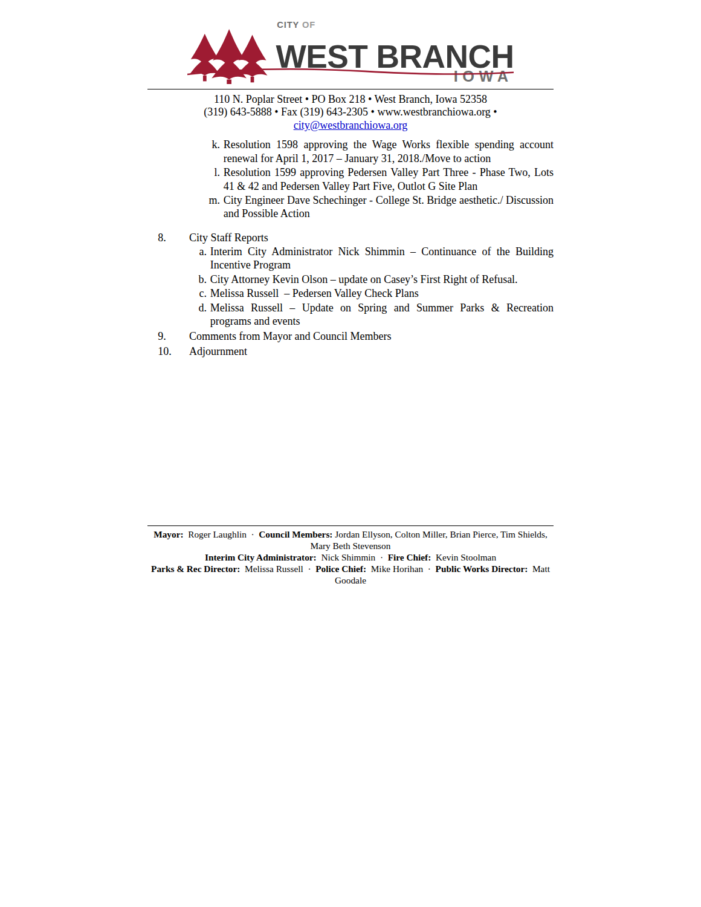CITY OF
WEST BRANCH
IOWA
110 N. Poplar Street • PO Box 218 • West Branch, Iowa 52358
(319) 643-5888 • Fax (319) 643-2305 • www.westbranchiowa.org • city@westbranchiowa.org
k. Resolution 1598 approving the Wage Works flexible spending account renewal for April 1, 2017 – January 31, 2018./Move to action
l. Resolution 1599 approving Pedersen Valley Part Three - Phase Two, Lots 41 & 42 and Pedersen Valley Part Five, Outlot G Site Plan
m. City Engineer Dave Schechinger - College St. Bridge aesthetic./ Discussion and Possible Action
8.
City Staff Reports
a. Interim City Administrator Nick Shimmin – Continuance of the Building Incentive Program
b. City Attorney Kevin Olson – update on Casey’s First Right of Refusal.
c. Melissa Russell – Pedersen Valley Check Plans
d. Melissa Russell – Update on Spring and Summer Parks & Recreation programs and events
9.
Comments from Mayor and Council Members
10.
Adjournment
Mayor: Roger Laughlin · Council Members: Jordan Ellyson, Colton Miller, Brian Pierce, Tim Shields, Mary Beth Stevenson
Interim City Administrator: Nick Shimmin · Fire Chief: Kevin Stoolman
Parks & Rec Director: Melissa Russell · Police Chief: Mike Horihan · Public Works Director: Matt Goodale